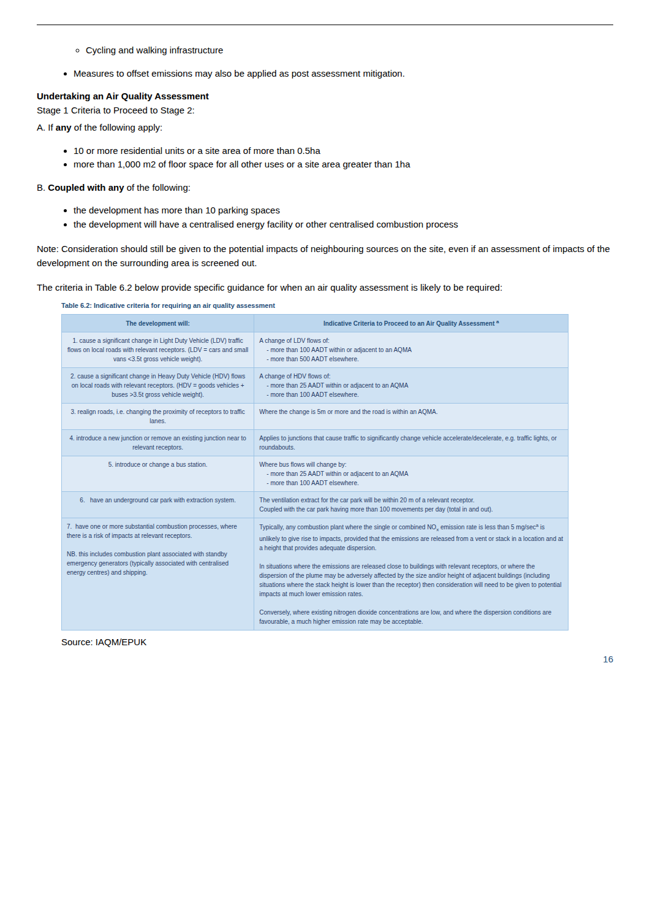Cycling and walking infrastructure
Measures to offset emissions may also be applied as post assessment mitigation.
Undertaking an Air Quality Assessment
Stage 1 Criteria to Proceed to Stage 2:
A. If any of the following apply:
10 or more residential units or a site area of more than 0.5ha
more than 1,000 m2 of floor space for all other uses or a site area greater than 1ha
B. Coupled with any of the following:
the development has more than 10 parking spaces
the development will have a centralised energy facility or other centralised combustion process
Note: Consideration should still be given to the potential impacts of neighbouring sources on the site, even if an assessment of impacts of the development on the surrounding area is screened out.
The criteria in Table 6.2 below provide specific guidance for when an air quality assessment is likely to be required:
Table 6.2: Indicative criteria for requiring an air quality assessment
| The development will: | Indicative Criteria to Proceed to an Air Quality Assessment a |
| --- | --- |
| 1. cause a significant change in Light Duty Vehicle (LDV) traffic flows on local roads with relevant receptors. (LDV = cars and small vans <3.5t gross vehicle weight). | A change of LDV flows of: more than 100 AADT within or adjacent to an AQMA more than 500 AADT elsewhere. |
| 2. cause a significant change in Heavy Duty Vehicle (HDV) flows on local roads with relevant receptors. (HDV = goods vehicles + buses >3.5t gross vehicle weight). | A change of HDV flows of: more than 25 AADT within or adjacent to an AQMA more than 100 AADT elsewhere. |
| 3. realign roads, i.e. changing the proximity of receptors to traffic lanes. | Where the change is 5m or more and the road is within an AQMA. |
| 4. introduce a new junction or remove an existing junction near to relevant receptors. | Applies to junctions that cause traffic to significantly change vehicle accelerate/decelerate, e.g. traffic lights, or roundabouts. |
| 5. introduce or change a bus station. | Where bus flows will change by: more than 25 AADT within or adjacent to an AQMA more than 100 AADT elsewhere. |
| 6. have an underground car park with extraction system. | The ventilation extract for the car park will be within 20 m of a relevant receptor. Coupled with the car park having more than 100 movements per day (total in and out). |
| 7. have one or more substantial combustion processes, where there is a risk of impacts at relevant receptors. NB. this includes combustion plant associated with standby emergency generators (typically associated with centralised energy centres) and shipping. | Typically, any combustion plant where the single or combined NO x emission rate is less than 5 mg/sec a is unlikely to give rise to impacts, provided that the emissions are released from a vent or stack in a location and at a height that provides adequate dispersion. In situations where the emissions are released close to buildings with relevant receptors, or where the dispersion of the plume may be adversely affected by the size and/or height of adjacent buildings (including situations where the stack height is lower than the receptor) then consideration will need to be given to potential impacts at much lower emission rates. Conversely, where existing nitrogen dioxide concentrations are low, and where the dispersion conditions are favourable, a much higher emission rate may be acceptable. |
Source: IAQM/EPUK
16